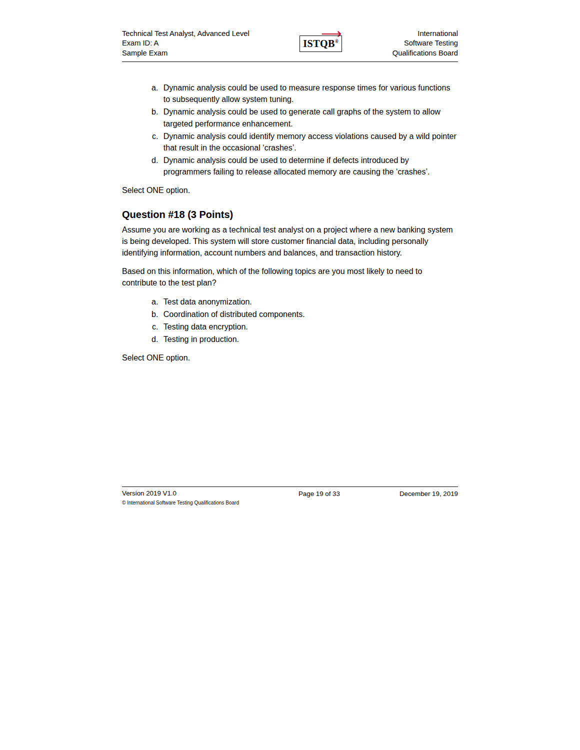Technical Test Analyst, Advanced Level
Exam ID: A
Sample Exam
⟶ ISTQB®
International
Software Testing
Qualifications Board
Dynamic analysis could be used to measure response times for various functions to subsequently allow system tuning.
Dynamic analysis could be used to generate call graphs of the system to allow targeted performance enhancement.
Dynamic analysis could identify memory access violations caused by a wild pointer that result in the occasional ‘crashes’.
Dynamic analysis could be used to determine if defects introduced by programmers failing to release allocated memory are causing the ‘crashes’.
Select ONE option.
Question #18 (3 Points)
Assume you are working as a technical test analyst on a project where a new banking system is being developed. This system will store customer financial data, including personally identifying information, account numbers and balances, and transaction history.
Based on this information, which of the following topics are you most likely to need to contribute to the test plan?
Test data anonymization.
Coordination of distributed components.
Testing data encryption.
Testing in production.
Select ONE option.
Version 2019 V1.0
© International Software Testing Qualifications Board
Page 19 of 33
December 19, 2019